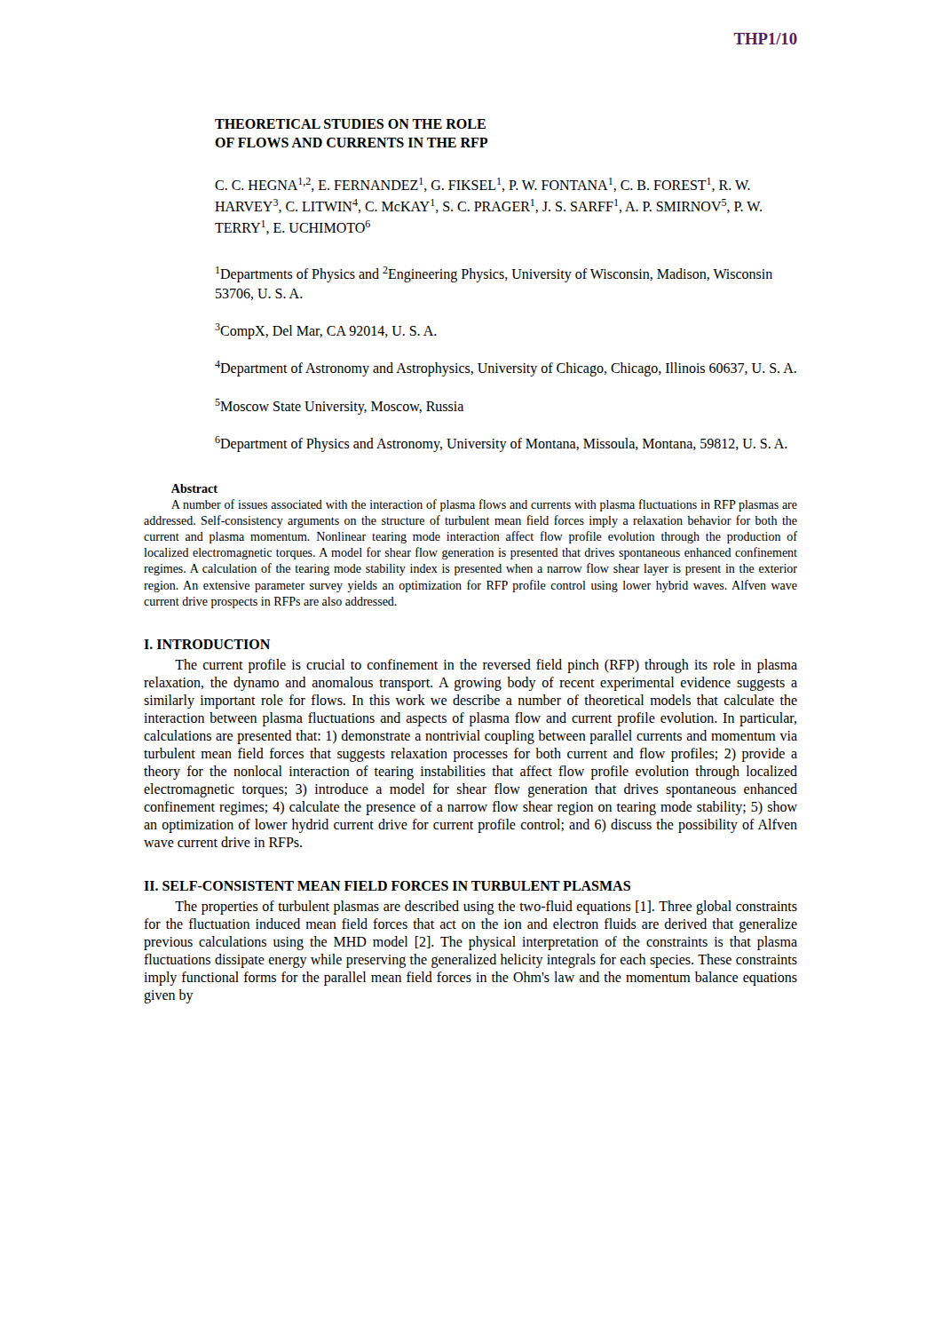THP1/10
Theoretical Studies on the Role
of Flows and Currents in the RFP
C. C. HEGNA1,2, E. FERNANDEZ1, G. FIKSEL1, P. W. FONTANA1, C. B. FOREST1, R. W. HARVEY3, C. LITWIN4, C. McKAY1, S. C. PRAGER1, J. S. SARFF1, A. P. SMIRNOV5, P. W. TERRY1, E. UCHIMOTO6
1Departments of Physics and 2Engineering Physics, University of Wisconsin, Madison, Wisconsin 53706, U. S. A.
3CompX, Del Mar, CA 92014, U. S. A.
4Department of Astronomy and Astrophysics, University of Chicago, Chicago, Illinois 60637, U. S. A.
5Moscow State University, Moscow, Russia
6Department of Physics and Astronomy, University of Montana, Missoula, Montana, 59812, U. S. A.
Abstract
A number of issues associated with the interaction of plasma flows and currents with plasma fluctuations in RFP plasmas are addressed. Self-consistency arguments on the structure of turbulent mean field forces imply a relaxation behavior for both the current and plasma momentum. Nonlinear tearing mode interaction affect flow profile evolution through the production of localized electromagnetic torques. A model for shear flow generation is presented that drives spontaneous enhanced confinement regimes. A calculation of the tearing mode stability index is presented when a narrow flow shear layer is present in the exterior region. An extensive parameter survey yields an optimization for RFP profile control using lower hybrid waves. Alfven wave current drive prospects in RFPs are also addressed.
I. Introduction
The current profile is crucial to confinement in the reversed field pinch (RFP) through its role in plasma relaxation, the dynamo and anomalous transport. A growing body of recent experimental evidence suggests a similarly important role for flows. In this work we describe a number of theoretical models that calculate the interaction between plasma fluctuations and aspects of plasma flow and current profile evolution. In particular, calculations are presented that: 1) demonstrate a nontrivial coupling between parallel currents and momentum via turbulent mean field forces that suggests relaxation processes for both current and flow profiles; 2) provide a theory for the nonlocal interaction of tearing instabilities that affect flow profile evolution through localized electromagnetic torques; 3) introduce a model for shear flow generation that drives spontaneous enhanced confinement regimes; 4) calculate the presence of a narrow flow shear region on tearing mode stability; 5) show an optimization of lower hydrid current drive for current profile control; and 6) discuss the possibility of Alfven wave current drive in RFPs.
II. Self-Consistent Mean Field Forces in Turbulent Plasmas
The properties of turbulent plasmas are described using the two-fluid equations [1]. Three global constraints for the fluctuation induced mean field forces that act on the ion and electron fluids are derived that generalize previous calculations using the MHD model [2]. The physical interpretation of the constraints is that plasma fluctuations dissipate energy while preserving the generalized helicity integrals for each species. These constraints imply functional forms for the parallel mean field forces in the Ohm's law and the momentum balance equations given by